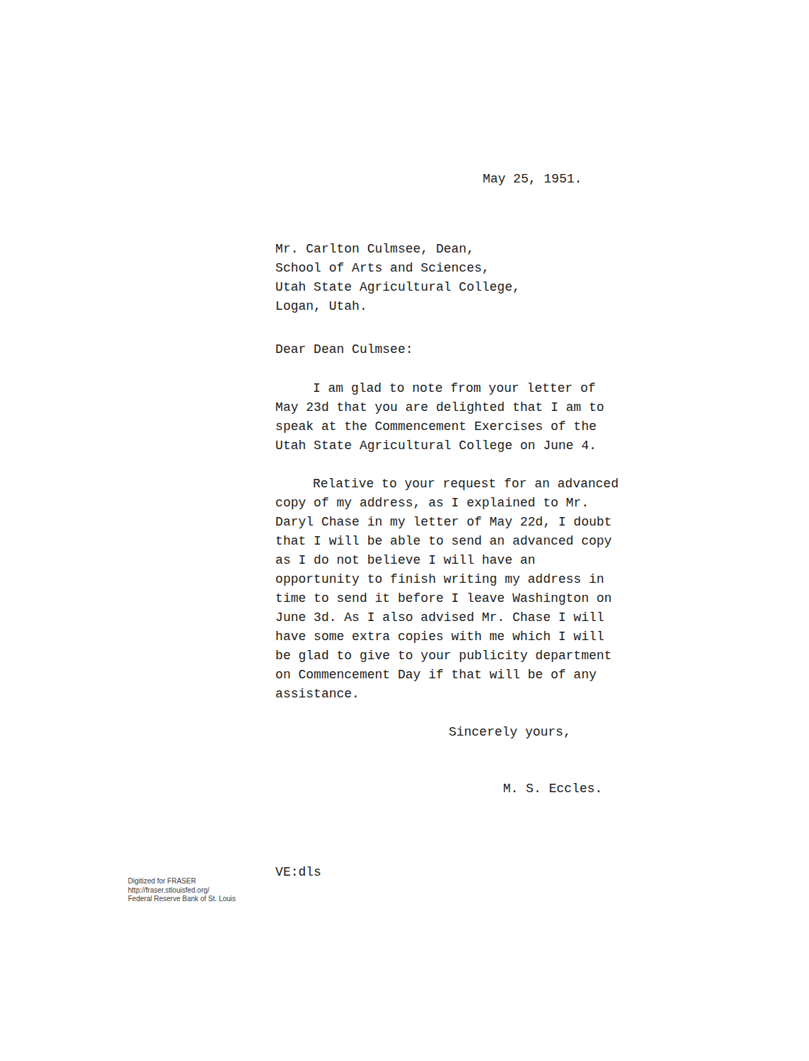May 25, 1951.
Mr. Carlton Culmsee, Dean,
School of Arts and Sciences,
Utah State Agricultural College,
Logan, Utah.
Dear Dean Culmsee:
I am glad to note from your letter of May 23d that you are delighted that I am to speak at the Commencement Exercises of the Utah State Agricultural College on June 4.
Relative to your request for an advanced copy of my address, as I explained to Mr. Daryl Chase in my letter of May 22d, I doubt that I will be able to send an advanced copy as I do not believe I will have an opportunity to finish writing my address in time to send it before I leave Washington on June 3d. As I also advised Mr. Chase I will have some extra copies with me which I will be glad to give to your publicity department on Commencement Day if that will be of any assistance.
Sincerely yours,
M. S. Eccles.
VE:dls
Digitized for FRASER
http://fraser.stlouisfed.org/
Federal Reserve Bank of St. Louis